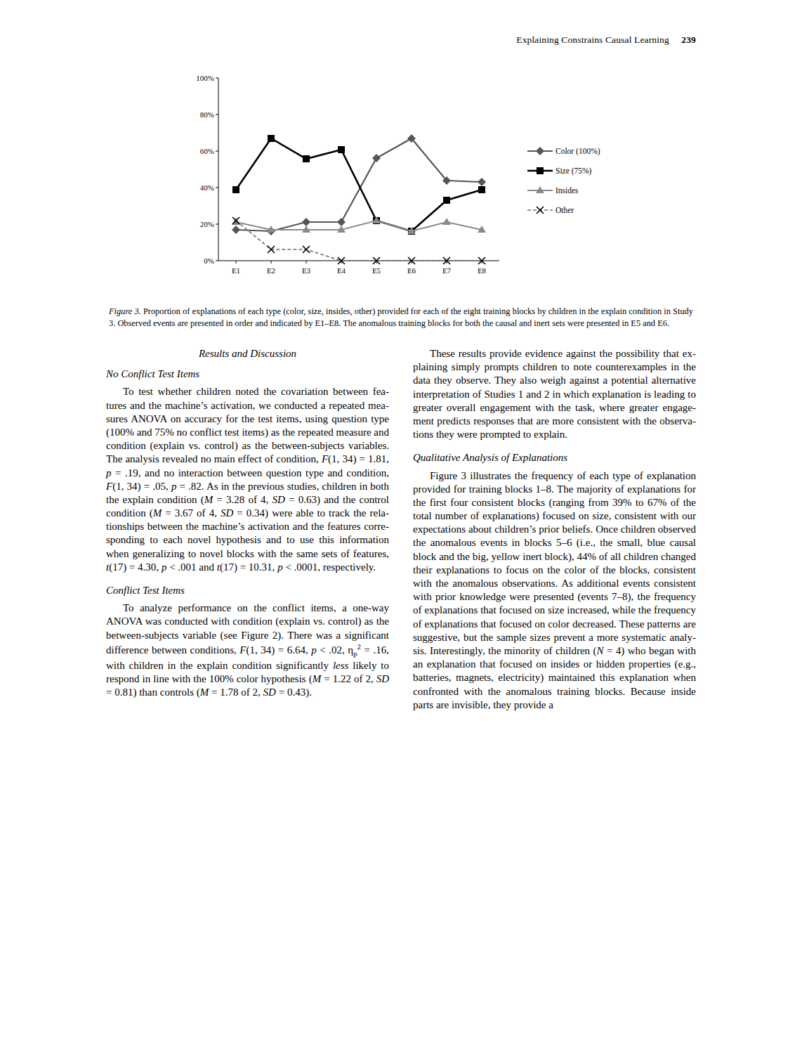Explaining Constrains Causal Learning 239
100% 80% 60% 40% 20% 0% E1 E2 E3 E4 E5 E6 E7 E8 Color (100%) Size (75%) Insides Other
Figure 3. Proportion of explanations of each type (color, size, insides, other) provided for each of the eight training blocks by children in the explain condition in Study 3. Observed events are presented in order and indicated by E1–E8. The anomalous training blocks for both the causal and inert sets were presented in E5 and E6.
Results and Discussion
No Conflict Test Items
To test whether children noted the covariation between features and the machine’s activation, we conducted a repeated measures ANOVA on accuracy for the test items, using question type (100% and 75% no conflict test items) as the repeated measure and condition (explain vs. control) as the between-subjects variables. The analysis revealed no main effect of condition, F(1, 34) = 1.81, p = .19, and no interaction between question type and condition, F(1, 34) = .05, p = .82. As in the previous studies, children in both the explain condition (M = 3.28 of 4, SD = 0.63) and the control condition (M = 3.67 of 4, SD = 0.34) were able to track the relationships between the machine’s activation and the features corresponding to each novel hypothesis and to use this information when generalizing to novel blocks with the same sets of features, t(17) = 4.30, p < .001 and t(17) = 10.31, p < .0001, respectively.
Conflict Test Items
To analyze performance on the conflict items, a one-way ANOVA was conducted with condition (explain vs. control) as the between-subjects variable (see Figure 2). There was a significant difference between conditions, F(1, 34) = 6.64, p < .02, ηp 2 = .16, with children in the explain condition significantly less likely to respond in line with the 100% color hypothesis (M = 1.22 of 2, SD = 0.81) than controls (M = 1.78 of 2, SD = 0.43).
These results provide evidence against the possibility that explaining simply prompts children to note counterexamples in the data they observe. They also weigh against a potential alternative interpretation of Studies 1 and 2 in which explanation is leading to greater overall engagement with the task, where greater engagement predicts responses that are more consistent with the observations they were prompted to explain.
Qualitative Analysis of Explanations
Figure 3 illustrates the frequency of each type of explanation provided for training blocks 1–8. The majority of explanations for the first four consistent blocks (ranging from 39% to 67% of the total number of explanations) focused on size, consistent with our expectations about children’s prior beliefs. Once children observed the anomalous events in blocks 5–6 (i.e., the small, blue causal block and the big, yellow inert block), 44% of all children changed their explanations to focus on the color of the blocks, consistent with the anomalous observations. As additional events consistent with prior knowledge were presented (events 7–8), the frequency of explanations that focused on size increased, while the frequency of explanations that focused on color decreased. These patterns are suggestive, but the sample sizes prevent a more systematic analysis. Interestingly, the minority of children (N = 4) who began with an explanation that focused on insides or hidden properties (e.g., batteries, magnets, electricity) maintained this explanation when confronted with the anomalous training blocks. Because inside parts are invisible, they provide a